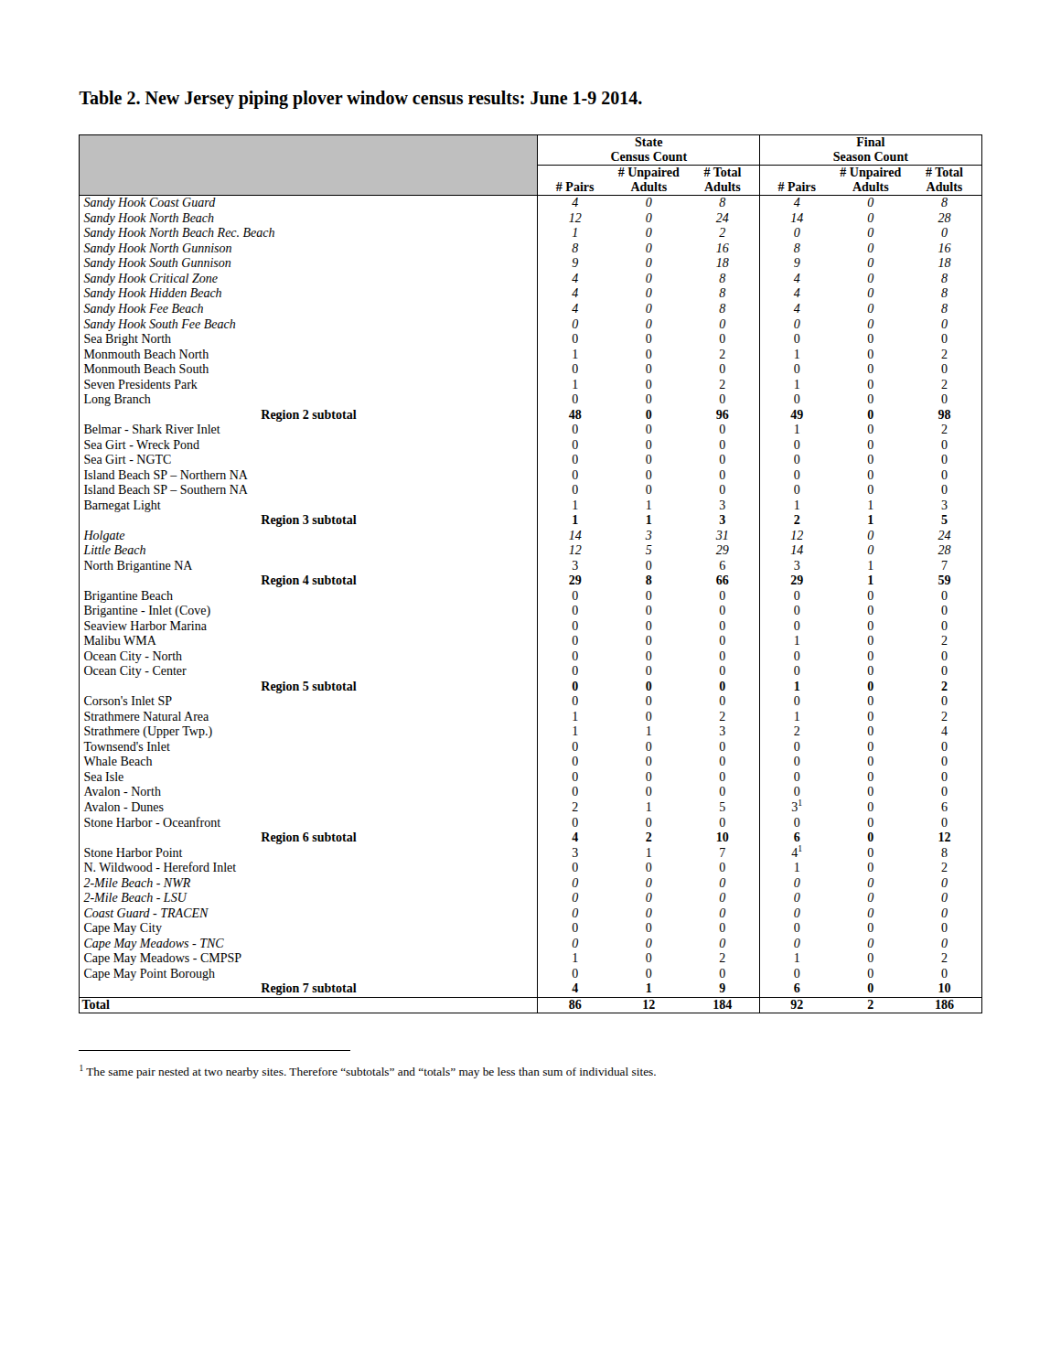Table 2. New Jersey piping plover window census results: June 1-9 2014.
| | State Census Count | Final Season Count |
| --- | --- | --- |
| # Pairs | # Unpaired Adults | # Total Adults | # Pairs | # Unpaired Adults | # Total Adults |
| Sandy Hook Coast Guard | 4 | 0 | 8 | 4 | 0 | 8 |
| Sandy Hook North Beach | 12 | 0 | 24 | 14 | 0 | 28 |
| Sandy Hook North Beach Rec. Beach | 1 | 0 | 2 | 0 | 0 | 0 |
| Sandy Hook North Gunnison | 8 | 0 | 16 | 8 | 0 | 16 |
| Sandy Hook South Gunnison | 9 | 0 | 18 | 9 | 0 | 18 |
| Sandy Hook Critical Zone | 4 | 0 | 8 | 4 | 0 | 8 |
| Sandy Hook Hidden Beach | 4 | 0 | 8 | 4 | 0 | 8 |
| Sandy Hook Fee Beach | 4 | 0 | 8 | 4 | 0 | 8 |
| Sandy Hook South Fee Beach | 0 | 0 | 0 | 0 | 0 | 0 |
| Sea Bright North | 0 | 0 | 0 | 0 | 0 | 0 |
| Monmouth Beach North | 1 | 0 | 2 | 1 | 0 | 2 |
| Monmouth Beach South | 0 | 0 | 0 | 0 | 0 | 0 |
| Seven Presidents Park | 1 | 0 | 2 | 1 | 0 | 2 |
| Long Branch | 0 | 0 | 0 | 0 | 0 | 0 |
| Region 2 subtotal | 48 | 0 | 96 | 49 | 0 | 98 |
| Belmar - Shark River Inlet | 0 | 0 | 0 | 1 | 0 | 2 |
| Sea Girt - Wreck Pond | 0 | 0 | 0 | 0 | 0 | 0 |
| Sea Girt - NGTC | 0 | 0 | 0 | 0 | 0 | 0 |
| Island Beach SP – Northern NA | 0 | 0 | 0 | 0 | 0 | 0 |
| Island Beach SP – Southern NA | 0 | 0 | 0 | 0 | 0 | 0 |
| Barnegat Light | 1 | 1 | 3 | 1 | 1 | 3 |
| Region 3 subtotal | 1 | 1 | 3 | 2 | 1 | 5 |
| Holgate | 14 | 3 | 31 | 12 | 0 | 24 |
| Little Beach | 12 | 5 | 29 | 14 | 0 | 28 |
| North Brigantine NA | 3 | 0 | 6 | 3 | 1 | 7 |
| Region 4 subtotal | 29 | 8 | 66 | 29 | 1 | 59 |
| Brigantine Beach | 0 | 0 | 0 | 0 | 0 | 0 |
| Brigantine - Inlet (Cove) | 0 | 0 | 0 | 0 | 0 | 0 |
| Seaview Harbor Marina | 0 | 0 | 0 | 0 | 0 | 0 |
| Malibu WMA | 0 | 0 | 0 | 1 | 0 | 2 |
| Ocean City - North | 0 | 0 | 0 | 0 | 0 | 0 |
| Ocean City - Center | 0 | 0 | 0 | 0 | 0 | 0 |
| Region 5 subtotal | 0 | 0 | 0 | 1 | 0 | 2 |
| Corson's Inlet SP | 0 | 0 | 0 | 0 | 0 | 0 |
| Strathmere Natural Area | 1 | 0 | 2 | 1 | 0 | 2 |
| Strathmere (Upper Twp.) | 1 | 1 | 3 | 2 | 0 | 4 |
| Townsend's Inlet | 0 | 0 | 0 | 0 | 0 | 0 |
| Whale Beach | 0 | 0 | 0 | 0 | 0 | 0 |
| Sea Isle | 0 | 0 | 0 | 0 | 0 | 0 |
| Avalon - North | 0 | 0 | 0 | 0 | 0 | 0 |
| Avalon - Dunes | 2 | 1 | 5 | 3 1 | 0 | 6 |
| Stone Harbor - Oceanfront | 0 | 0 | 0 | 0 | 0 | 0 |
| Region 6 subtotal | 4 | 2 | 10 | 6 | 0 | 12 |
| Stone Harbor Point | 3 | 1 | 7 | 4 1 | 0 | 8 |
| N. Wildwood - Hereford Inlet | 0 | 0 | 0 | 1 | 0 | 2 |
| 2-Mile Beach - NWR | 0 | 0 | 0 | 0 | 0 | 0 |
| 2-Mile Beach - LSU | 0 | 0 | 0 | 0 | 0 | 0 |
| Coast Guard - TRACEN | 0 | 0 | 0 | 0 | 0 | 0 |
| Cape May City | 0 | 0 | 0 | 0 | 0 | 0 |
| Cape May Meadows - TNC | 0 | 0 | 0 | 0 | 0 | 0 |
| Cape May Meadows - CMPSP | 1 | 0 | 2 | 1 | 0 | 2 |
| Cape May Point Borough | 0 | 0 | 0 | 0 | 0 | 0 |
| Region 7 subtotal | 4 | 1 | 9 | 6 | 0 | 10 |
| Total | 86 | 12 | 184 | 92 | 2 | 186 |
1 The same pair nested at two nearby sites. Therefore “subtotals” and “totals” may be less than sum of individual sites.